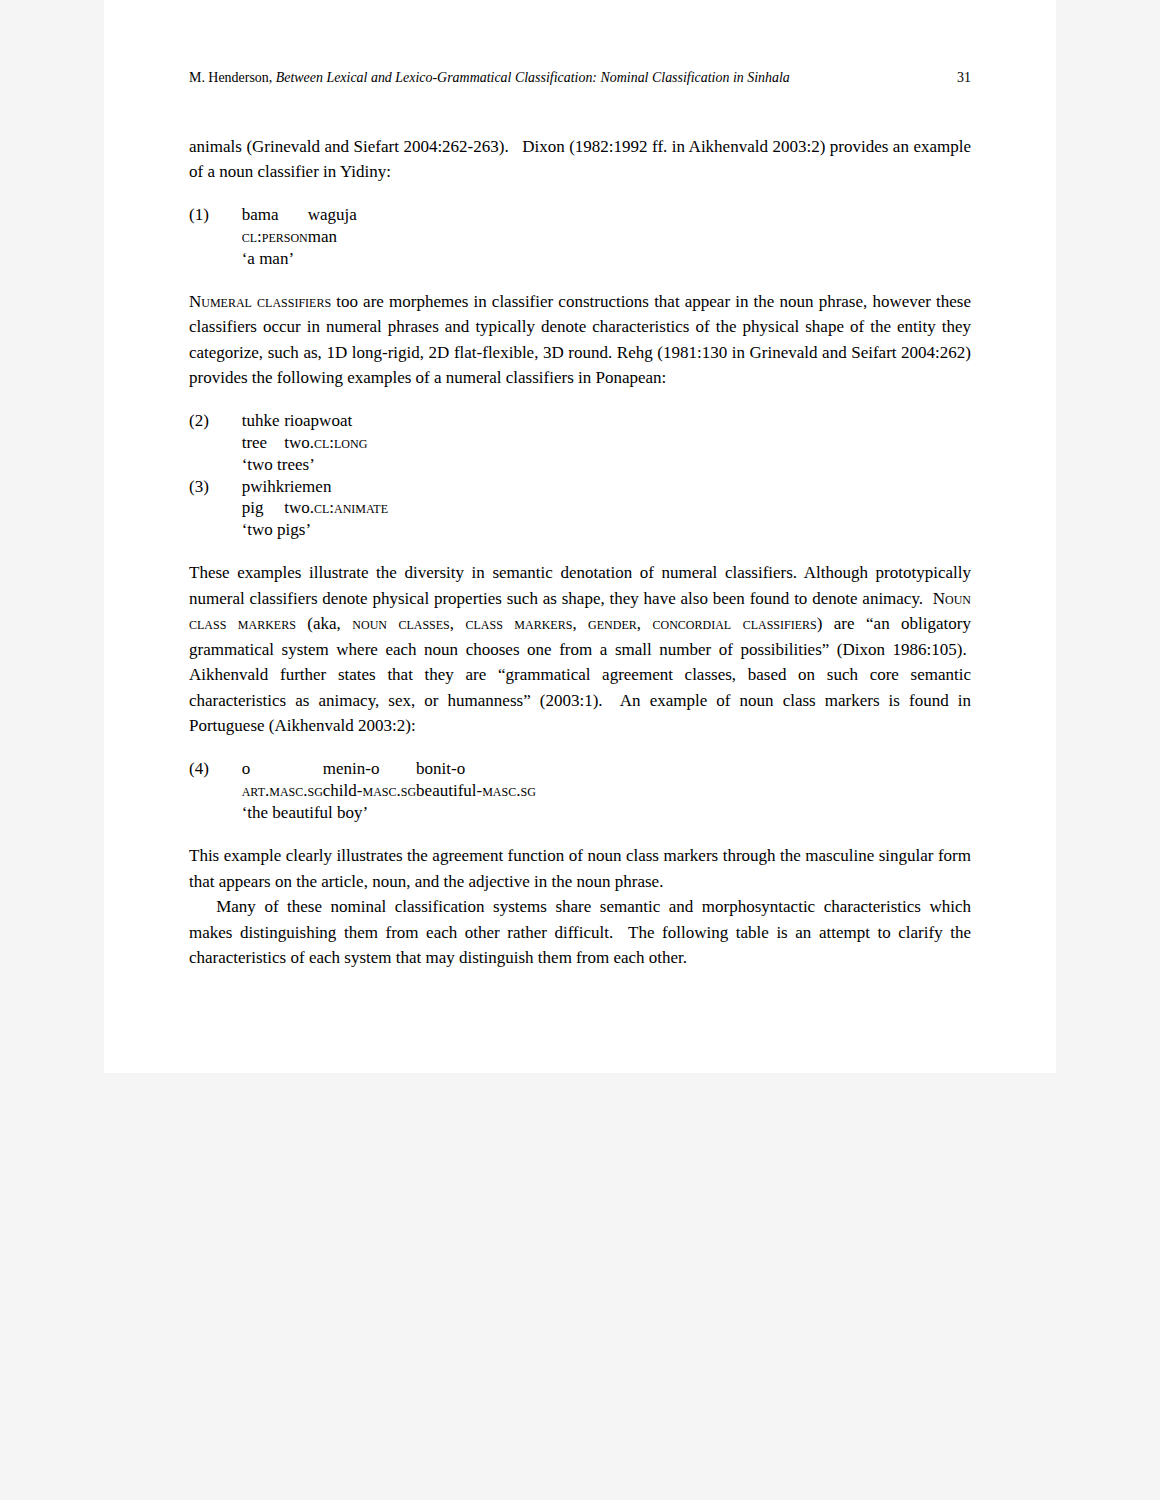M. Henderson, Between Lexical and Lexico-Grammatical Classification: Nominal Classification in Sinhala31
animals (Grinevald and Siefart 2004:262-263). Dixon (1982:1992 ff. in Aikhenvald 2003:2) provides an example of a noun classifier in Yidiny:
| (1) | bama | waguja |
| | cl:person | man |
| | ‘a man’ |
Numeral classifiers too are morphemes in classifier constructions that appear in the noun phrase, however these classifiers occur in numeral phrases and typically denote characteristics of the physical shape of the entity they categorize, such as, 1D long-rigid, 2D flat-flexible, 3D round. Rehg (1981:130 in Grinevald and Seifart 2004:262) provides the following examples of a numeral classifiers in Ponapean:
| (2) | tuhke | rioapwoat |
| | tree | two. cl:long |
| | ‘two trees’ |
| (3) | pwihk | riemen |
| | pig | two. cl:animate |
| | ‘two pigs’ |
These examples illustrate the diversity in semantic denotation of numeral classifiers. Although prototypically numeral classifiers denote physical properties such as shape, they have also been found to denote animacy. Noun class markers (aka, noun classes, class markers, gender, concordial classifiers) are “an obligatory grammatical system where each noun chooses one from a small number of possibilities” (Dixon 1986:105). Aikhenvald further states that they are “grammatical agreement classes, based on such core semantic characteristics as animacy, sex, or humanness” (2003:1). An example of noun class markers is found in Portuguese (Aikhenvald 2003:2):
| (4) | o | menin-o | bonit-o |
| | art.masc.sg | child- masc.sg | beautiful- masc.sg |
| | ‘the beautiful boy’ |
This example clearly illustrates the agreement function of noun class markers through the masculine singular form that appears on the article, noun, and the adjective in the noun phrase.
Many of these nominal classification systems share semantic and morphosyntactic characteristics which makes distinguishing them from each other rather difficult. The following table is an attempt to clarify the characteristics of each system that may distinguish them from each other.